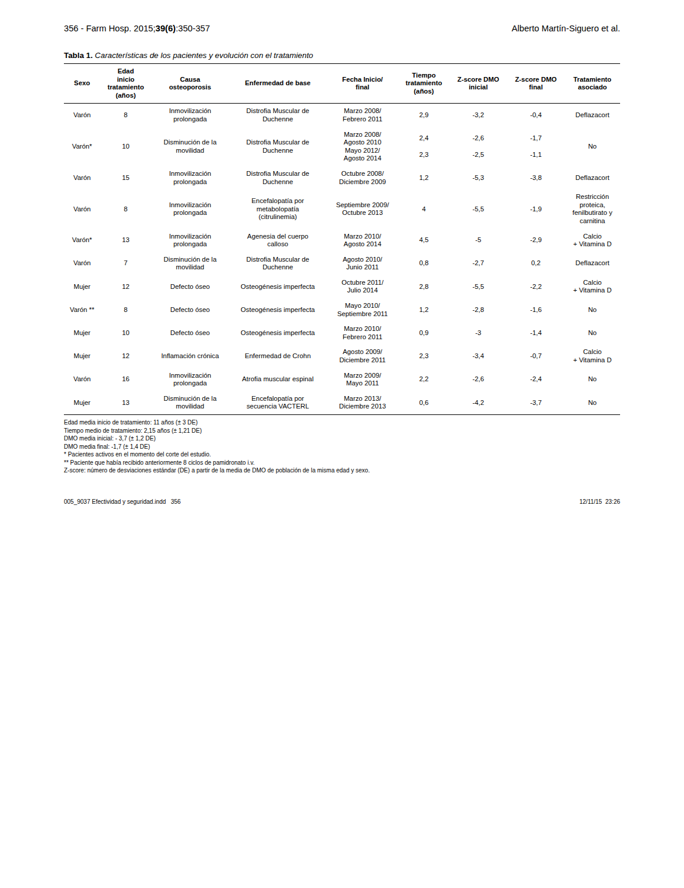356 - Farm Hosp. 2015;39(6):350-357
Alberto Martín-Siguero et al.
Tabla 1. Características de los pacientes y evolución con el tratamiento
| Sexo | Edad inicio tratamiento (años) | Causa osteoporosis | Enfermedad de base | Fecha Inicio/ final | Tiempo tratamiento (años) | Z-score DMO inicial | Z-score DMO final | Tratamiento asociado |
| --- | --- | --- | --- | --- | --- | --- | --- | --- |
| Varón | 8 | Inmovilización prolongada | Distrofia Muscular de Duchenne | Marzo 2008/ Febrero 2011 | 2,9 | -3,2 | -0,4 | Deflazacort |
| Varón* | 10 | Disminución de la movilidad | Distrofia Muscular de Duchenne | Marzo 2008/ Agosto 2010 Mayo 2012/ Agosto 2014 | 2,4 2,3 | -2,6 -2,5 | -1,7 -1,1 | No |
| Varón | 15 | Inmovilización prolongada | Distrofia Muscular de Duchenne | Octubre 2008/ Diciembre 2009 | 1,2 | -5,3 | -3,8 | Deflazacort |
| Varón | 8 | Inmovilización prolongada | Encefalopatía por metabolopatía (citrulinemia) | Septiembre 2009/ Octubre 2013 | 4 | -5,5 | -1,9 | Restricción proteica, fenilbutirato y carnitina |
| Varón* | 13 | Inmovilización prolongada | Agenesia del cuerpo calloso | Marzo 2010/ Agosto 2014 | 4,5 | -5 | -2,9 | Calcio + Vitamina D |
| Varón | 7 | Disminución de la movilidad | Distrofia Muscular de Duchenne | Agosto 2010/ Junio 2011 | 0,8 | -2,7 | 0,2 | Deflazacort |
| Mujer | 12 | Defecto óseo | Osteogénesis imperfecta | Octubre 2011/ Julio 2014 | 2,8 | -5,5 | -2,2 | Calcio + Vitamina D |
| Varón ** | 8 | Defecto óseo | Osteogénesis imperfecta | Mayo 2010/ Septiembre 2011 | 1,2 | -2,8 | -1,6 | No |
| Mujer | 10 | Defecto óseo | Osteogénesis imperfecta | Marzo 2010/ Febrero 2011 | 0,9 | -3 | -1,4 | No |
| Mujer | 12 | Inflamación crónica | Enfermedad de Crohn | Agosto 2009/ Diciembre 2011 | 2,3 | -3,4 | -0,7 | Calcio + Vitamina D |
| Varón | 16 | Inmovilización prolongada | Atrofia muscular espinal | Marzo 2009/ Mayo 2011 | 2,2 | -2,6 | -2,4 | No |
| Mujer | 13 | Disminución de la movilidad | Encefalopatía por secuencia VACTERL | Marzo 2013/ Diciembre 2013 | 0,6 | -4,2 | -3,7 | No |
Edad media inicio de tratamiento: 11 años (± 3 DE)
Tiempo medio de tratamiento: 2,15 años (± 1,21 DE)
DMO media inicial: - 3,7 (± 1,2 DE)
DMO media final: -1,7 (± 1,4 DE)
* Pacientes activos en el momento del corte del estudio.
** Paciente que había recibido anteriormente 8 ciclos de pamidronato i.v.
Z-score: número de desviaciones estándar (DE) a partir de la media de DMO de población de la misma edad y sexo.
005_9037 Efectividad y seguridad.indd 356
12/11/15 23:26